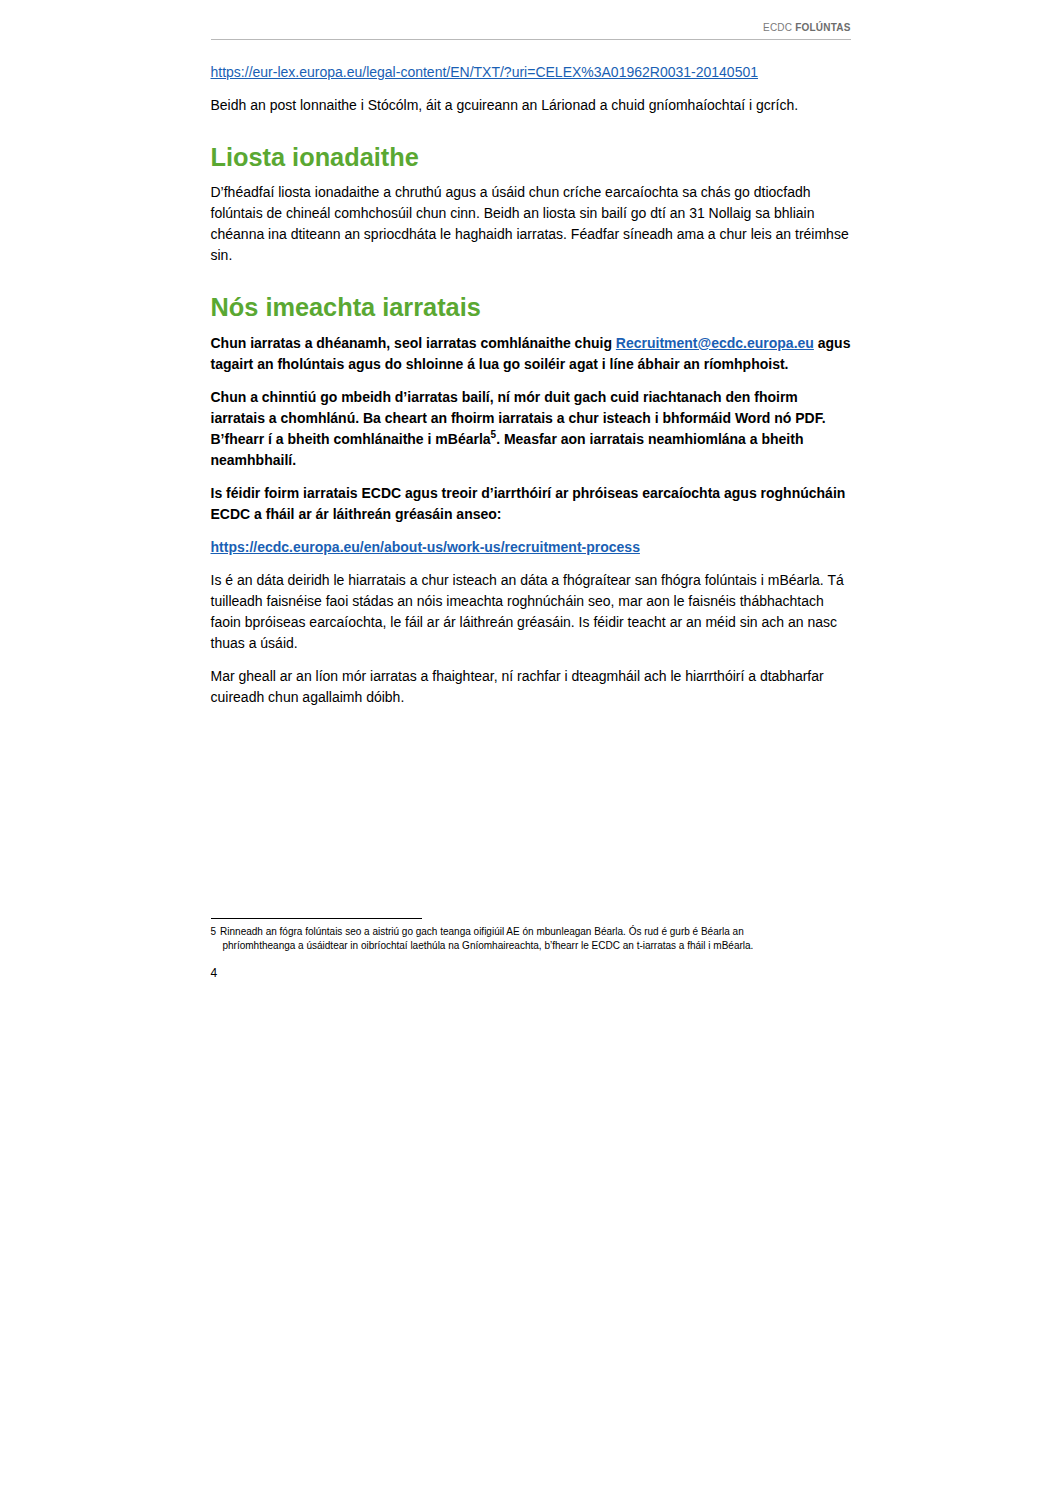ECDC FOLÚNTAS
https://eur-lex.europa.eu/legal-content/EN/TXT/?uri=CELEX%3A01962R0031-20140501
Beidh an post lonnaithe i Stócólm, áit a gcuireann an Lárionad a chuid gníomhaíochtaí i gcrích.
Liosta ionadaithe
D’fhéadfaí liosta ionadaithe a chruthú agus a úsáid chun críche earcaíochta sa chás go dtiocfadh folúntais de chineál comhchosúil chun cinn. Beidh an liosta sin bailí go dtí an 31 Nollaig sa bhliain chéanna ina dtiteann an spriocdháta le haghaidh iarratas. Féadfar síneadh ama a chur leis an tréimhse sin.
Nós imeachta iarratais
Chun iarratas a dhéanamh, seol iarratas comhlánaithe chuig Recruitment@ecdc.europa.eu agus tagairt an fholúntais agus do shloinne á lua go soiléir agat i líne ábhair an ríomhphoist.
Chun a chinntiú go mbeidh d’iarratas bailí, ní mór duit gach cuid riachtanach den fhoirm iarratais a chomhlánú. Ba cheart an fhoirm iarratais a chur isteach i bhformáid Word nó PDF. B’fhearr í a bheith comhlánaithe i mBéarla5. Measfar aon iarratais neamhiomlána a bheith neamhbhailí.
Is féidir foirm iarratais ECDC agus treoir d’iarrthóirí ar phróiseas earcaíochta agus roghnúcháin ECDC a fháil ar ár láithreán gréasáin anseo:
https://ecdc.europa.eu/en/about-us/work-us/recruitment-process
Is é an dáta deiridh le hiarratais a chur isteach an dáta a fhógraítear san fhógra folúntais i mBéarla. Tá tuilleadh faisnéise faoi stádas an nóis imeachta roghnúcháin seo, mar aon le faisnéis thábhachtach faoin bpróiseas earcaíochta, le fáil ar ár láithreán gréasáin. Is féidir teacht ar an méid sin ach an nasc thuas a úsáid.
Mar gheall ar an líon mór iarratas a fhaightear, ní rachfar i dteagmháil ach le hiarrthóirí a dtabharfar cuireadh chun agallaimh dóibh.
5 Rinneadh an fógra folúntais seo a aistriú go gach teanga oifigiúil AE ón mbunleagan Béarla. Ós rud é gurb é Béarla an phríomhtheanga a úsáidtear in oibríochtaí laethúla na Gníomhaireachta, b’fhearr le ECDC an t-iarratas a fháil i mBéarla.
4